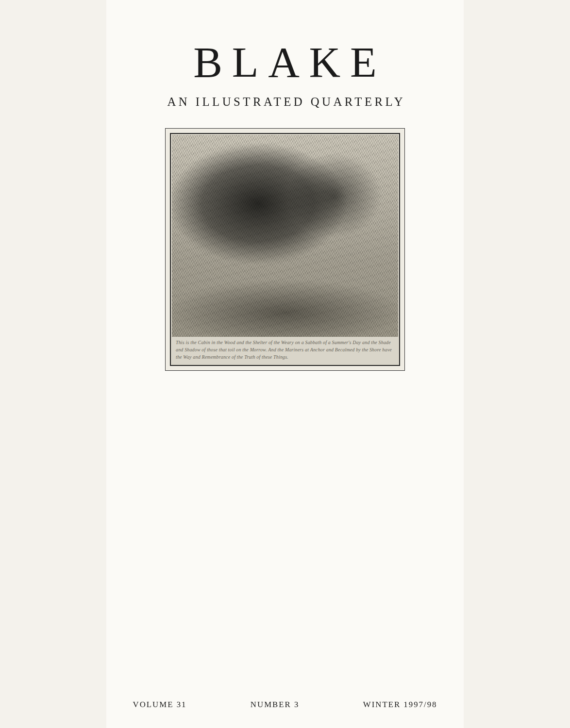BLAKE
AN ILLUSTRATED QUARTERLY
This is the Cabin in the Wood and the Shelter of the Weary on a Sabbath of a Summer's Day and the Shade and Shadow of those that toil on the Morrow. And the Mariners at Anchor and Becalmed by the Shore have the Way and Remembrance of the Truth of these Things.
VOLUME 31 NUMBER 3 WINTER 1997/98